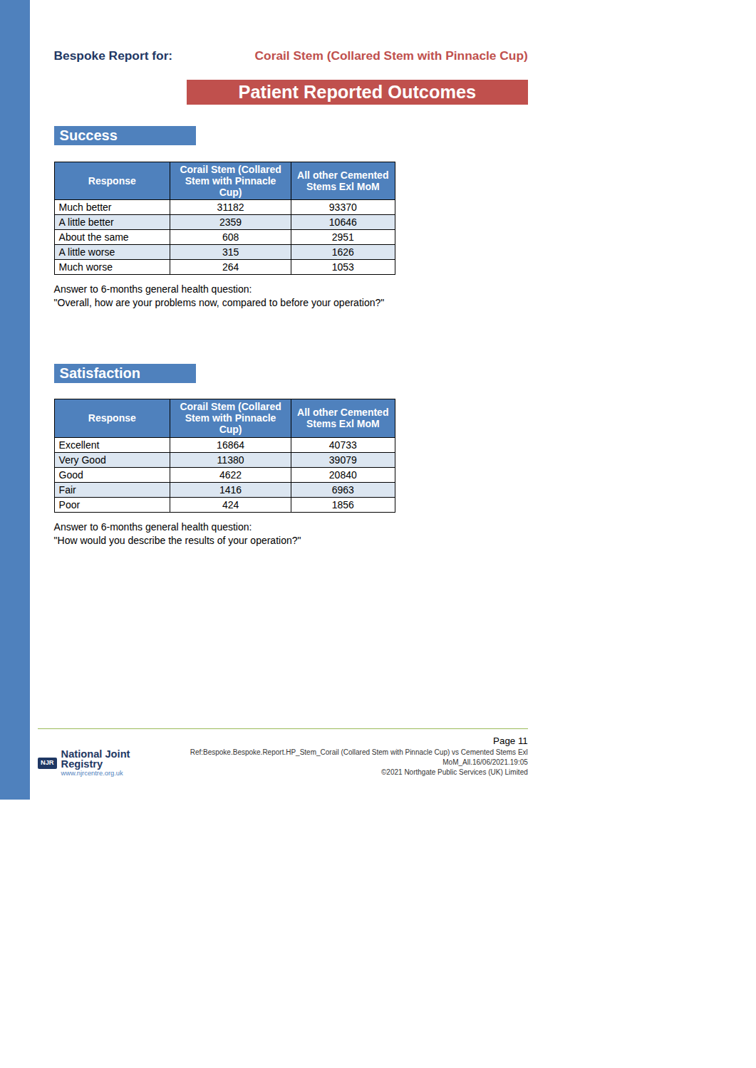Bespoke Report for:
Corail Stem (Collared Stem with Pinnacle Cup)
Patient Reported Outcomes
Success
| Response | Corail Stem (Collared Stem with Pinnacle Cup) | All other Cemented Stems Exl MoM |
| --- | --- | --- |
| Much better | 31182 | 93370 |
| A little better | 2359 | 10646 |
| About the same | 608 | 2951 |
| A little worse | 315 | 1626 |
| Much worse | 264 | 1053 |
Answer to 6-months general health question:
"Overall, how are your problems now, compared to before your operation?"
Satisfaction
| Response | Corail Stem (Collared Stem with Pinnacle Cup) | All other Cemented Stems Exl MoM |
| --- | --- | --- |
| Excellent | 16864 | 40733 |
| Very Good | 11380 | 39079 |
| Good | 4622 | 20840 |
| Fair | 1416 | 6963 |
| Poor | 424 | 1856 |
Answer to 6-months general health question:
"How would you describe the results of your operation?"
NJR
National Joint Registry
www.njrcentre.org.uk
Page 11
Ref:Bespoke.Bespoke.Report.HP_Stem_Corail (Collared Stem with Pinnacle Cup) vs Cemented Stems Exl MoM_All.16/06/2021.19:05
©2021 Northgate Public Services (UK) Limited